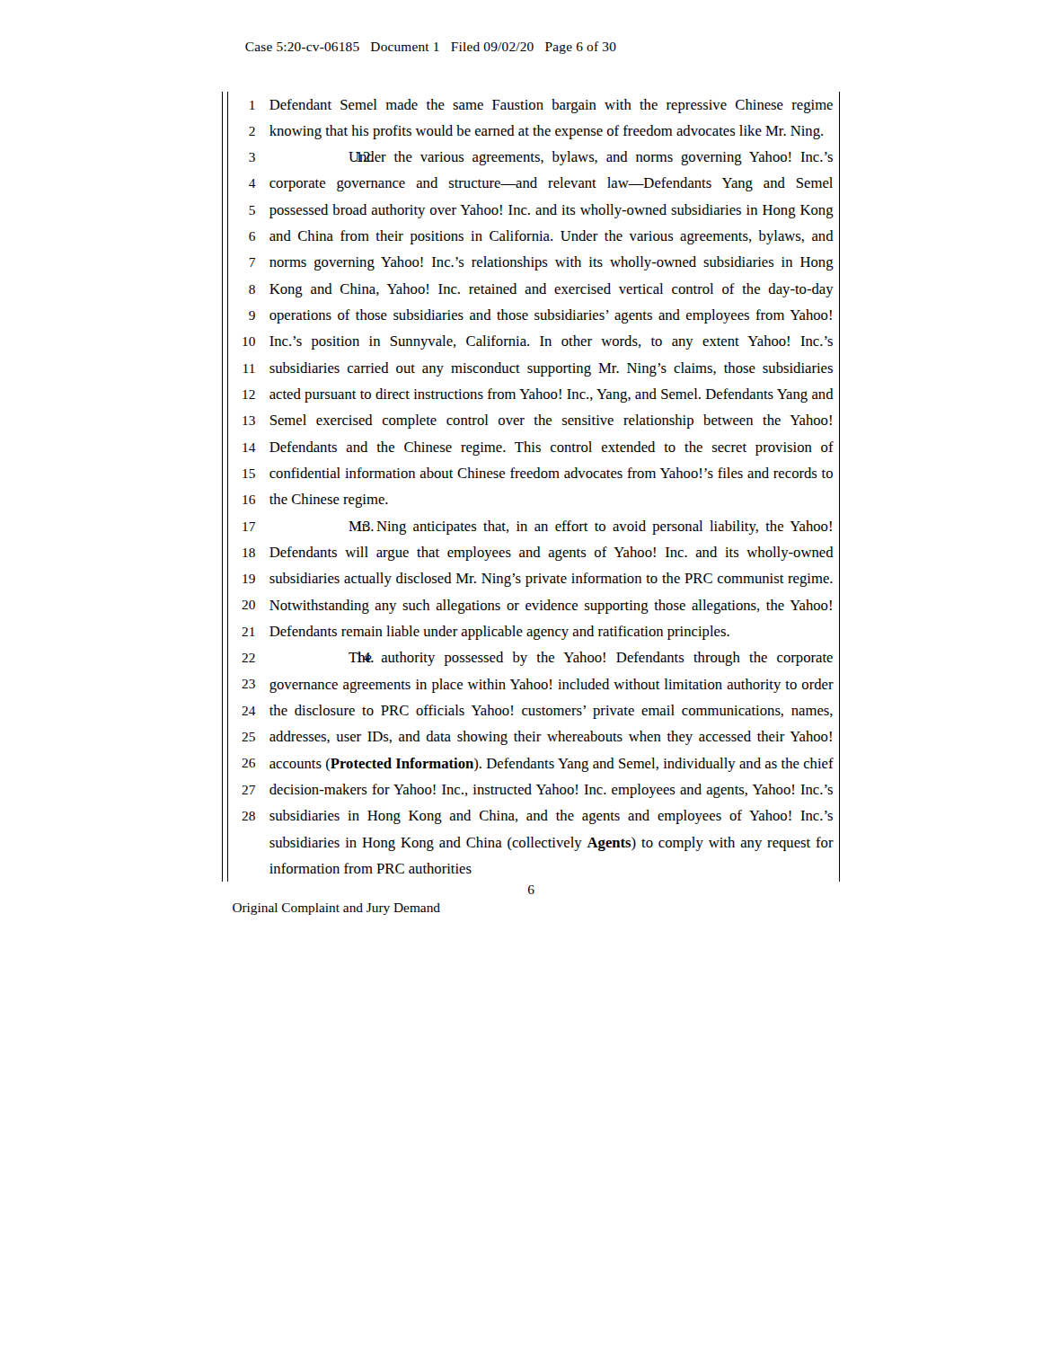Case 5:20-cv-06185 Document 1 Filed 09/02/20 Page 6 of 30
1
2
3
4
5
6
7
8
9
10
11
12
13
14
15
16
17
18
19
20
21
22
23
24
25
26
27
28
Defendant Semel made the same Faustion bargain with the repressive Chinese regime knowing that his profits would be earned at the expense of freedom advocates like Mr. Ning.
12. Under the various agreements, bylaws, and norms governing Yahoo! Inc.’s corporate governance and structure—and relevant law—Defendants Yang and Semel possessed broad authority over Yahoo! Inc. and its wholly-owned subsidiaries in Hong Kong and China from their positions in California. Under the various agreements, bylaws, and norms governing Yahoo! Inc.’s relationships with its wholly-owned subsidiaries in Hong Kong and China, Yahoo! Inc. retained and exercised vertical control of the day-to-day operations of those subsidiaries and those subsidiaries’ agents and employees from Yahoo! Inc.’s position in Sunnyvale, California. In other words, to any extent Yahoo! Inc.’s subsidiaries carried out any misconduct supporting Mr. Ning’s claims, those subsidiaries acted pursuant to direct instructions from Yahoo! Inc., Yang, and Semel. Defendants Yang and Semel exercised complete control over the sensitive relationship between the Yahoo! Defendants and the Chinese regime. This control extended to the secret provision of confidential information about Chinese freedom advocates from Yahoo!’s files and records to the Chinese regime.
13. Mr. Ning anticipates that, in an effort to avoid personal liability, the Yahoo! Defendants will argue that employees and agents of Yahoo! Inc. and its wholly-owned subsidiaries actually disclosed Mr. Ning’s private information to the PRC communist regime. Notwithstanding any such allegations or evidence supporting those allegations, the Yahoo! Defendants remain liable under applicable agency and ratification principles.
14. The authority possessed by the Yahoo! Defendants through the corporate governance agreements in place within Yahoo! included without limitation authority to order the disclosure to PRC officials Yahoo! customers’ private email communications, names, addresses, user IDs, and data showing their whereabouts when they accessed their Yahoo! accounts (Protected Information). Defendants Yang and Semel, individually and as the chief decision-makers for Yahoo! Inc., instructed Yahoo! Inc. employees and agents, Yahoo! Inc.’s subsidiaries in Hong Kong and China, and the agents and employees of Yahoo! Inc.’s subsidiaries in Hong Kong and China (collectively Agents) to comply with any request for information from PRC authorities
6
Original Complaint and Jury Demand